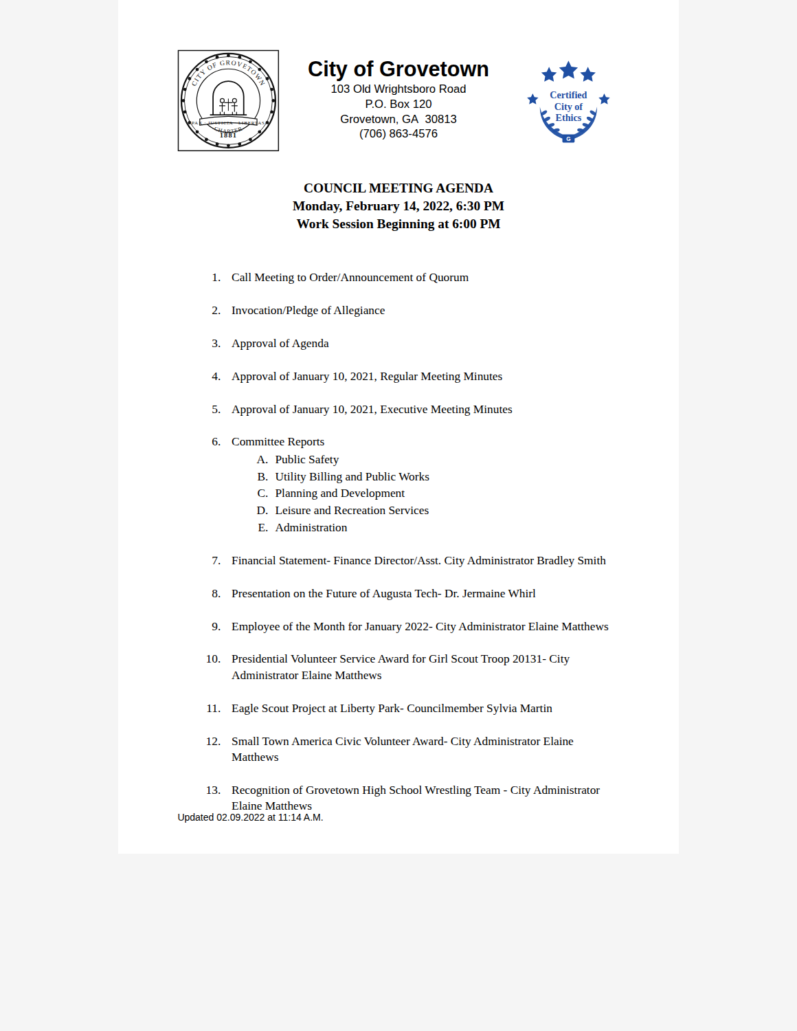CITY OF GROVETOWN CHARTER PAX · JUSTICIA · LIBERTAS 1881
City of Grovetown
103 Old Wrightsboro Road
P.O. Box 120
Grovetown, GA 30813
(706) 863-4576
G Certified City of Ethics
COUNCIL MEETING AGENDA
Monday, February 14, 2022, 6:30 PM
Work Session Beginning at 6:00 PM
Call Meeting to Order/Announcement of Quorum
Invocation/Pledge of Allegiance
Approval of Agenda
Approval of January 10, 2021, Regular Meeting Minutes
Approval of January 10, 2021, Executive Meeting Minutes
Committee Reports
Public Safety
Utility Billing and Public Works
Planning and Development
Leisure and Recreation Services
Administration
Financial Statement- Finance Director/Asst. City Administrator Bradley Smith
Presentation on the Future of Augusta Tech- Dr. Jermaine Whirl
Employee of the Month for January 2022- City Administrator Elaine Matthews
Presidential Volunteer Service Award for Girl Scout Troop 20131- City Administrator Elaine Matthews
Eagle Scout Project at Liberty Park- Councilmember Sylvia Martin
Small Town America Civic Volunteer Award- City Administrator Elaine Matthews
Recognition of Grovetown High School Wrestling Team - City Administrator Elaine Matthews
Updated 02.09.2022 at 11:14 A.M.